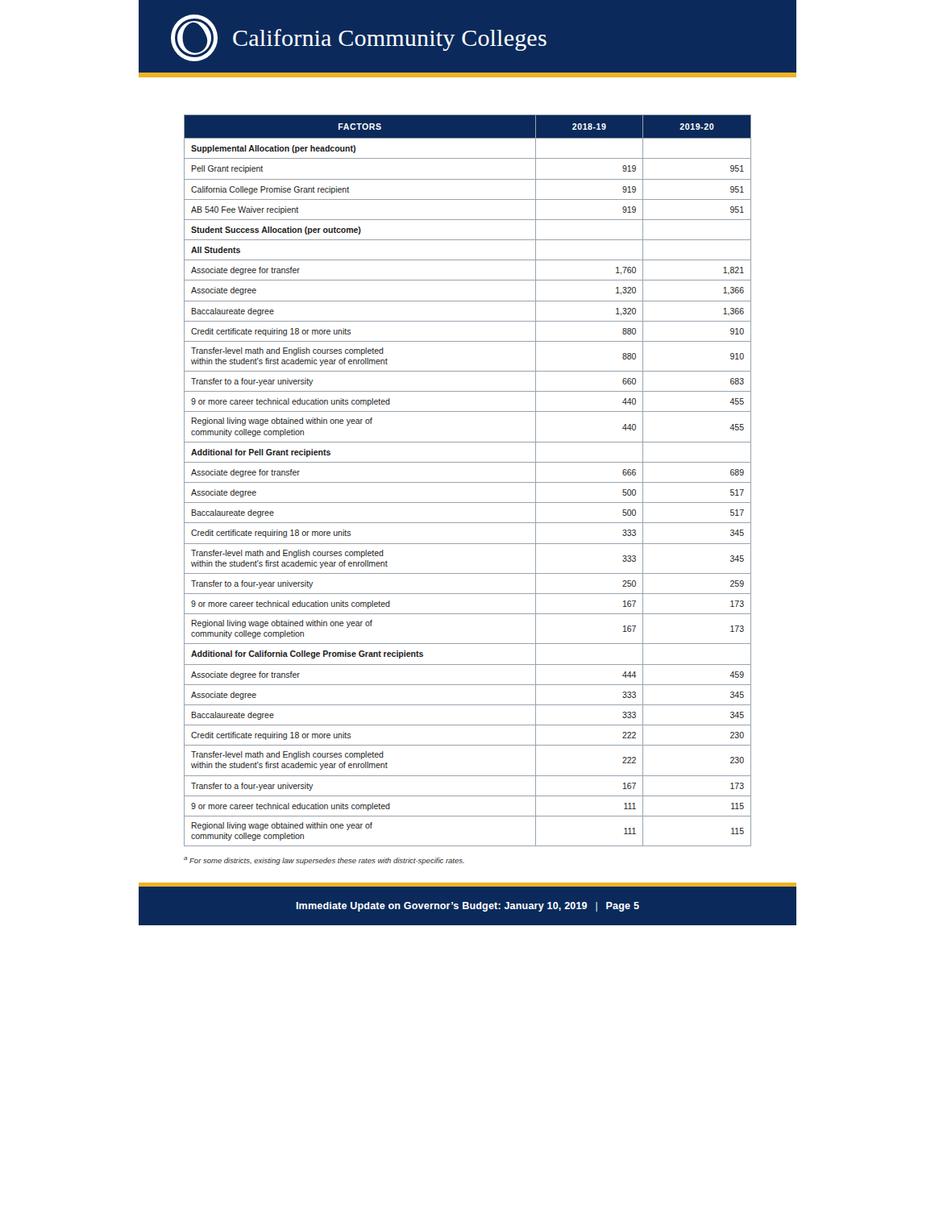California Community Colleges
| FACTORS | 2018-19 | 2019-20 |
| --- | --- | --- |
| Supplemental Allocation (per headcount) | | |
| Pell Grant recipient | 919 | 951 |
| California College Promise Grant recipient | 919 | 951 |
| AB 540 Fee Waiver recipient | 919 | 951 |
| Student Success Allocation (per outcome) | | |
| All Students | | |
| Associate degree for transfer | 1,760 | 1,821 |
| Associate degree | 1,320 | 1,366 |
| Baccalaureate degree | 1,320 | 1,366 |
| Credit certificate requiring 18 or more units | 880 | 910 |
| Transfer-level math and English courses completed within the student's first academic year of enrollment | 880 | 910 |
| Transfer to a four-year university | 660 | 683 |
| 9 or more career technical education units completed | 440 | 455 |
| Regional living wage obtained within one year of community college completion | 440 | 455 |
| Additional for Pell Grant recipients | | |
| Associate degree for transfer | 666 | 689 |
| Associate degree | 500 | 517 |
| Baccalaureate degree | 500 | 517 |
| Credit certificate requiring 18 or more units | 333 | 345 |
| Transfer-level math and English courses completed within the student's first academic year of enrollment | 333 | 345 |
| Transfer to a four-year university | 250 | 259 |
| 9 or more career technical education units completed | 167 | 173 |
| Regional living wage obtained within one year of community college completion | 167 | 173 |
| Additional for California College Promise Grant recipients | | |
| Associate degree for transfer | 444 | 459 |
| Associate degree | 333 | 345 |
| Baccalaureate degree | 333 | 345 |
| Credit certificate requiring 18 or more units | 222 | 230 |
| Transfer-level math and English courses completed within the student's first academic year of enrollment | 222 | 230 |
| Transfer to a four-year university | 167 | 173 |
| 9 or more career technical education units completed | 111 | 115 |
| Regional living wage obtained within one year of community college completion | 111 | 115 |
a For some districts, existing law supersedes these rates with district-specific rates.
Immediate Update on Governor’s Budget: January 10, 2019 | Page 5